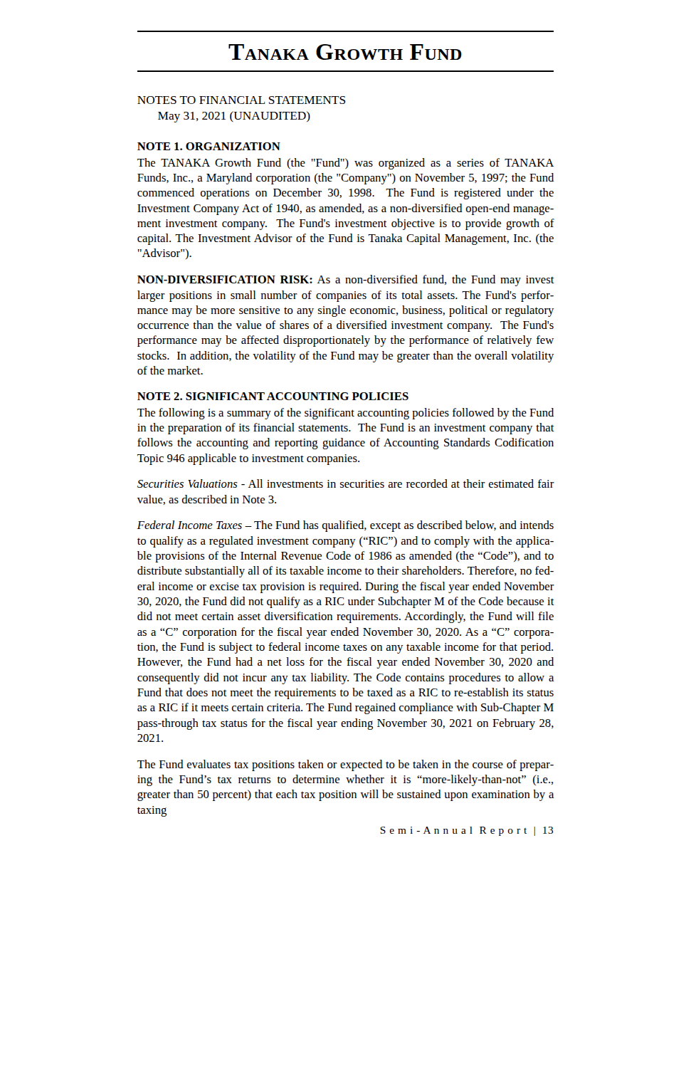TANAKA GROWTH FUND
NOTES TO FINANCIAL STATEMENTS
May 31, 2021 (UNAUDITED)
NOTE 1. ORGANIZATION
The TANAKA Growth Fund (the "Fund") was organized as a series of TANAKA Funds, Inc., a Maryland corporation (the "Company") on November 5, 1997; the Fund commenced operations on December 30, 1998. The Fund is registered under the Investment Company Act of 1940, as amended, as a non-diversified open-end management investment company. The Fund's investment objective is to provide growth of capital. The Investment Advisor of the Fund is Tanaka Capital Management, Inc. (the "Advisor").
NON-DIVERSIFICATION RISK: As a non-diversified fund, the Fund may invest larger positions in small number of companies of its total assets. The Fund's performance may be more sensitive to any single economic, business, political or regulatory occurrence than the value of shares of a diversified investment company. The Fund's performance may be affected disproportionately by the performance of relatively few stocks. In addition, the volatility of the Fund may be greater than the overall volatility of the market.
NOTE 2. SIGNIFICANT ACCOUNTING POLICIES
The following is a summary of the significant accounting policies followed by the Fund in the preparation of its financial statements. The Fund is an investment company that follows the accounting and reporting guidance of Accounting Standards Codification Topic 946 applicable to investment companies.
Securities Valuations - All investments in securities are recorded at their estimated fair value, as described in Note 3.
Federal Income Taxes – The Fund has qualified, except as described below, and intends to qualify as a regulated investment company (“RIC”) and to comply with the applicable provisions of the Internal Revenue Code of 1986 as amended (the “Code”), and to distribute substantially all of its taxable income to their shareholders. Therefore, no federal income or excise tax provision is required. During the fiscal year ended November 30, 2020, the Fund did not qualify as a RIC under Subchapter M of the Code because it did not meet certain asset diversification requirements. Accordingly, the Fund will file as a “C” corporation for the fiscal year ended November 30, 2020. As a “C” corporation, the Fund is subject to federal income taxes on any taxable income for that period. However, the Fund had a net loss for the fiscal year ended November 30, 2020 and consequently did not incur any tax liability. The Code contains procedures to allow a Fund that does not meet the requirements to be taxed as a RIC to re-establish its status as a RIC if it meets certain criteria. The Fund regained compliance with Sub-Chapter M pass-through tax status for the fiscal year ending November 30, 2021 on February 28, 2021.
The Fund evaluates tax positions taken or expected to be taken in the course of preparing the Fund’s tax returns to determine whether it is “more-likely-than-not” (i.e., greater than 50 percent) that each tax position will be sustained upon examination by a taxing
S e m i - A n n u a l R e p o r t | 13